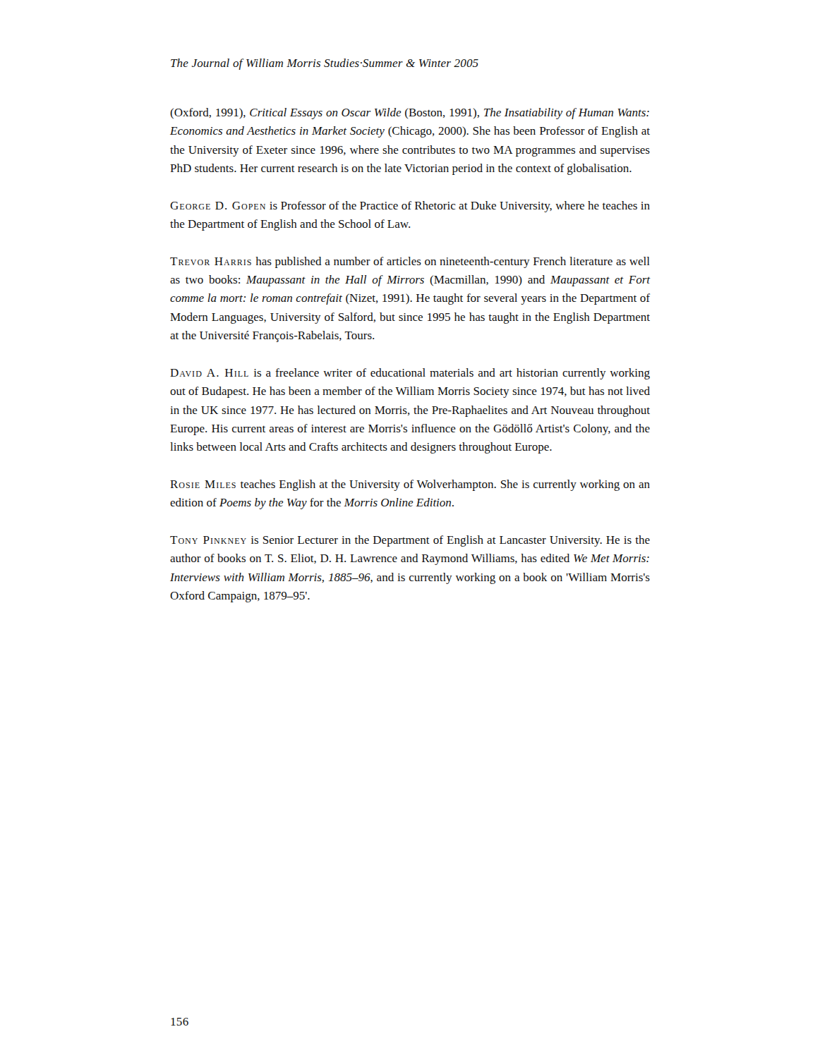The Journal of William Morris Studies·Summer & Winter 2005
(Oxford, 1991), Critical Essays on Oscar Wilde (Boston, 1991), The Insatiability of Human Wants: Economics and Aesthetics in Market Society (Chicago, 2000). She has been Professor of English at the University of Exeter since 1996, where she contributes to two MA programmes and supervises PhD students. Her current research is on the late Victorian period in the context of globalisation.
George D. Gopen is Professor of the Practice of Rhetoric at Duke University, where he teaches in the Department of English and the School of Law.
Trevor Harris has published a number of articles on nineteenth-century French literature as well as two books: Maupassant in the Hall of Mirrors (Macmillan, 1990) and Maupassant et Fort comme la mort: le roman contrefait (Nizet, 1991). He taught for several years in the Department of Modern Languages, University of Salford, but since 1995 he has taught in the English Department at the Université François-Rabelais, Tours.
David A. Hill is a freelance writer of educational materials and art historian currently working out of Budapest. He has been a member of the William Morris Society since 1974, but has not lived in the UK since 1977. He has lectured on Morris, the Pre-Raphaelites and Art Nouveau throughout Europe. His current areas of interest are Morris's influence on the Gödöllő Artist's Colony, and the links between local Arts and Crafts architects and designers throughout Europe.
Rosie Miles teaches English at the University of Wolverhampton. She is currently working on an edition of Poems by the Way for the Morris Online Edition.
Tony Pinkney is Senior Lecturer in the Department of English at Lancaster University. He is the author of books on T. S. Eliot, D. H. Lawrence and Raymond Williams, has edited We Met Morris: Interviews with William Morris, 1885–96, and is currently working on a book on 'William Morris's Oxford Campaign, 1879–95'.
156